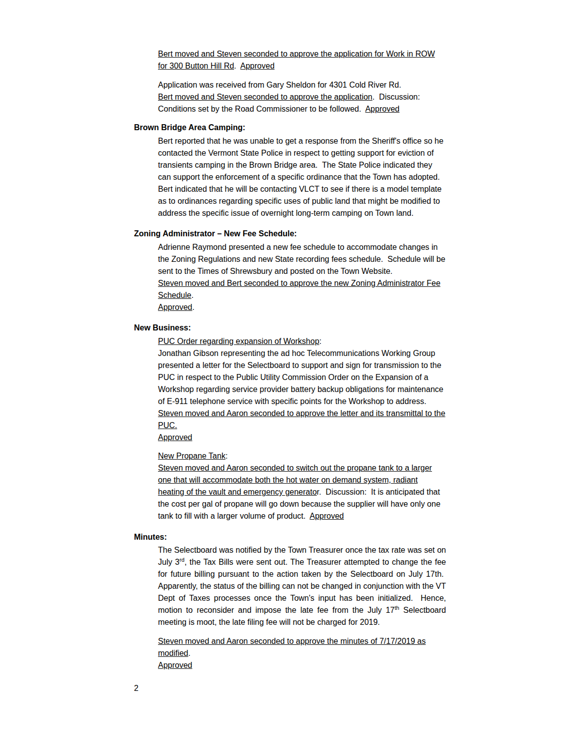Bert moved and Steven seconded to approve the application for Work in ROW for 300 Button Hill Rd. Approved
Application was received from Gary Sheldon for 4301 Cold River Rd.
Bert moved and Steven seconded to approve the application. Discussion: Conditions set by the Road Commissioner to be followed. Approved
Brown Bridge Area Camping:
Bert reported that he was unable to get a response from the Sheriff's office so he contacted the Vermont State Police in respect to getting support for eviction of transients camping in the Brown Bridge area. The State Police indicated they can support the enforcement of a specific ordinance that the Town has adopted. Bert indicated that he will be contacting VLCT to see if there is a model template as to ordinances regarding specific uses of public land that might be modified to address the specific issue of overnight long-term camping on Town land.
Zoning Administrator – New Fee Schedule:
Adrienne Raymond presented a new fee schedule to accommodate changes in the Zoning Regulations and new State recording fees schedule. Schedule will be sent to the Times of Shrewsbury and posted on the Town Website.
Steven moved and Bert seconded to approve the new Zoning Administrator Fee Schedule.
Approved.
New Business:
PUC Order regarding expansion of Workshop:
Jonathan Gibson representing the ad hoc Telecommunications Working Group presented a letter for the Selectboard to support and sign for transmission to the PUC in respect to the Public Utility Commission Order on the Expansion of a Workshop regarding service provider battery backup obligations for maintenance of E-911 telephone service with specific points for the Workshop to address.
Steven moved and Aaron seconded to approve the letter and its transmittal to the PUC.
Approved
New Propane Tank:
Steven moved and Aaron seconded to switch out the propane tank to a larger one that will accommodate both the hot water on demand system, radiant heating of the vault and emergency generator. Discussion: It is anticipated that the cost per gal of propane will go down because the supplier will have only one tank to fill with a larger volume of product. Approved
Minutes:
The Selectboard was notified by the Town Treasurer once the tax rate was set on July 3rd, the Tax Bills were sent out. The Treasurer attempted to change the fee for future billing pursuant to the action taken by the Selectboard on July 17th. Apparently, the status of the billing can not be changed in conjunction with the VT Dept of Taxes processes once the Town's input has been initialized. Hence, motion to reconsider and impose the late fee from the July 17th Selectboard meeting is moot, the late filing fee will not be charged for 2019.
Steven moved and Aaron seconded to approve the minutes of 7/17/2019 as modified.
Approved
2